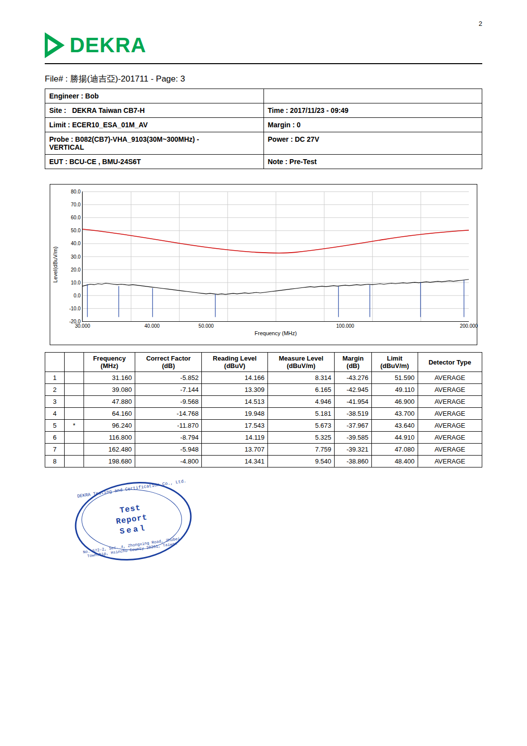2
DEKRA
File# : 勝揚(迪吉亞)-201711 - Page: 3
| Engineer : Bob | |
| Site : DEKRA Taiwan CB7-H | Time : 2017/11/23 - 09:49 |
| Limit : ECER10_ESA_01M_AV | Margin : 0 |
| Probe : B082(CB7)-VHA_9103(30M~300MHz) - VERTICAL | Power : DC 27V |
| EUT : BCU-CE , BMU-24S6T | Note : Pre-Test |
Level(dBuV/m)
80.0 70.0 60.0 50.0 40.0 30.0 20.0 10.0 0.0 -10.0 -20.0 30.000 40.000 50.000 100.000 200.000 Frequency (MHz)
| | | Frequency (MHz) | Correct Factor (dB) | Reading Level (dBuV) | Measure Level (dBuV/m) | Margin (dB) | Limit (dBuV/m) | Detector Type |
| --- | --- | --- | --- | --- | --- | --- | --- | --- |
| 1 | | 31.160 | -5.852 | 14.166 | 8.314 | -43.276 | 51.590 | AVERAGE |
| 2 | | 39.080 | -7.144 | 13.309 | 6.165 | -42.945 | 49.110 | AVERAGE |
| 3 | | 47.880 | -9.568 | 14.513 | 4.946 | -41.954 | 46.900 | AVERAGE |
| 4 | | 64.160 | -14.768 | 19.948 | 5.181 | -38.519 | 43.700 | AVERAGE |
| 5 | * | 96.240 | -11.870 | 17.543 | 5.673 | -37.967 | 43.640 | AVERAGE |
| 6 | | 116.800 | -8.794 | 14.119 | 5.325 | -39.585 | 44.910 | AVERAGE |
| 7 | | 162.480 | -5.948 | 13.707 | 7.759 | -39.321 | 47.080 | AVERAGE |
| 8 | | 198.680 | -4.800 | 14.341 | 9.540 | -38.860 | 48.400 | AVERAGE |
DEKRA Testing and Certification Co., Ltd.
Test Report
Seal
No. 572-2, Sec. 4, Zhongxing Road, Zhubei Township, Hsinchu County 30261, Taiwan